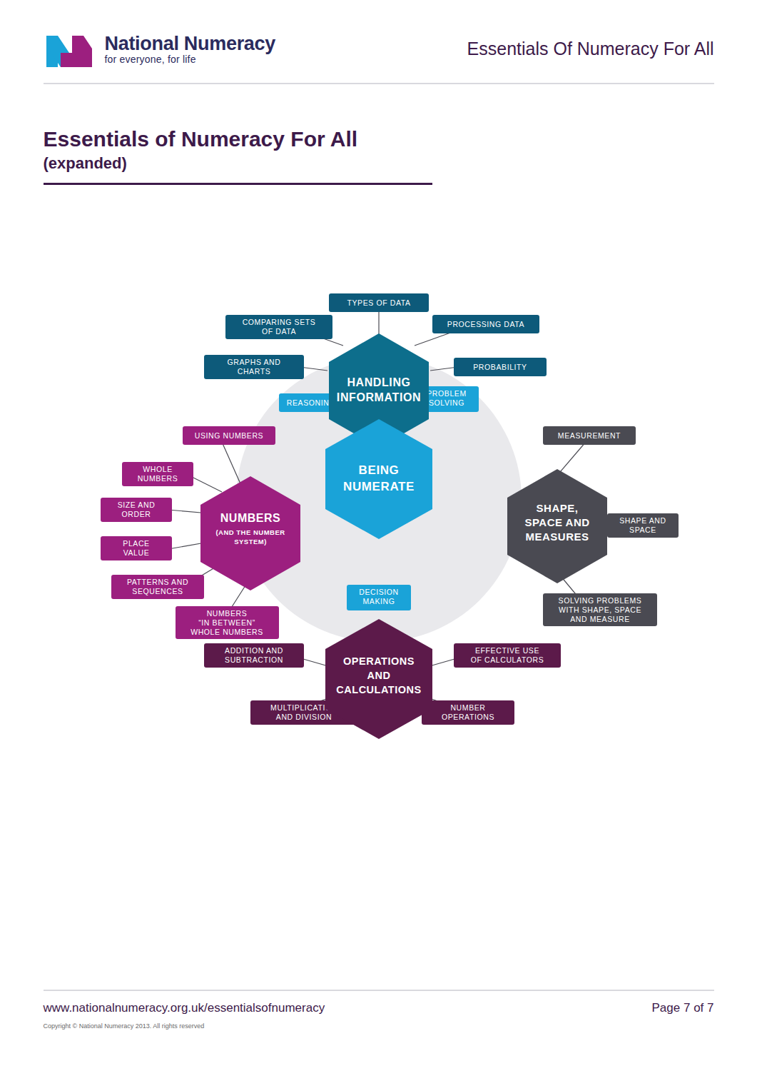National Numeracy
for everyone, for life
Essentials Of Numeracy For All
Essentials of Numeracy For All
(expanded)
TYPES OF DATA COMPARING SETS OF DATA GRAPHS AND CHARTS PROCESSING DATA PROBABILITY USING NUMBERS WHOLE NUMBERS SIZE AND ORDER PLACE VALUE PATTERNS AND SEQUENCES NUMBERS “IN BETWEEN” WHOLE NUMBERS MEASUREMENT SHAPE AND SPACE SOLVING PROBLEMS WITH SHAPE, SPACE AND MEASURE ADDITION AND SUBTRACTION MULTIPLICATION AND DIVISION EFFECTIVE USE OF CALCULATORS NUMBER OPERATIONS REASONING PROBLEM SOLVING DECISION MAKING HANDLING INFORMATION NUMBERS (AND THE NUMBER SYSTEM) BEING NUMERATE SHAPE, SPACE AND MEASURES OPERATIONS AND CALCULATIONS
www.nationalnumeracy.org.uk/essentialsofnumeracy Page 7 of 7
Copyright © National Numeracy 2013. All rights reserved